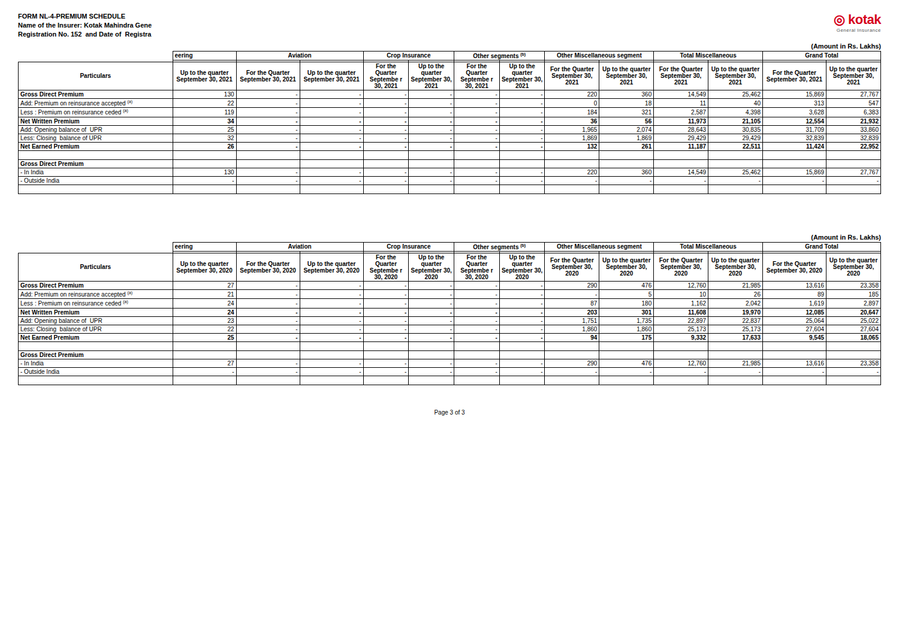FORM NL-4-PREMIUM SCHEDULE
Name of the Insurer: Kotak Mahindra Gene
Registration No. 152 and Date of Registra
◎ kotak
General Insurance
(Amount in Rs. Lakhs)
| | eering | Aviation | Crop Insurance | Other segments (b) | Other Miscellaneous segment | Total Miscellaneous | Grand Total |
| --- | --- | --- | --- | --- | --- | --- | --- |
| Particulars | Up to the quarter September 30, 2021 | For the Quarter September 30, 2021 | Up to the quarter September 30, 2021 | For the Quarter Septembe r 30, 2021 | Up to the quarter September 30, 2021 | For the Quarter Septembe r 30, 2021 | Up to the quarter September 30, 2021 | For the Quarter September 30, 2021 | Up to the quarter September 30, 2021 | For the Quarter September 30, 2021 | Up to the quarter September 30, 2021 | For the Quarter September 30, 2021 | Up to the quarter September 30, 2021 |
| Gross Direct Premium | 130 | - | - | - | - | - | - | 220 | 360 | 14,549 | 25,462 | 15,869 | 27,767 |
| Add: Premium on reinsurance accepted (a) | 22 | - | - | - | - | - | - | 0 | 18 | 11 | 40 | 313 | 547 |
| Less : Premium on reinsurance ceded (a) | 119 | - | - | - | - | - | - | 184 | 321 | 2,587 | 4,398 | 3,628 | 6,383 |
| Net Written Premium | 34 | - | - | - | - | - | - | 36 | 56 | 11,973 | 21,105 | 12,554 | 21,932 |
| Add: Opening balance of UPR | 25 | - | - | - | - | - | - | 1,965 | 2,074 | 28,643 | 30,835 | 31,709 | 33,860 |
| Less: Closing balance of UPR | 32 | - | - | - | - | - | - | 1,869 | 1,869 | 29,429 | 29,429 | 32,839 | 32,839 |
| Net Earned Premium | 26 | - | - | - | - | - | - | 132 | 261 | 11,187 | 22,511 | 11,424 | 22,952 |
| Gross Direct Premium | | | | | | | | | | | | | |
| - In India | 130 | - | - | - | - | - | - | 220 | 360 | 14,549 | 25,462 | 15,869 | 27,767 |
| - Outside India | - | - | - | - | - | - | - | - | - | - | - | - | - |
(Amount in Rs. Lakhs)
| | eering | Aviation | Crop Insurance | Other segments (b) | Other Miscellaneous segment | Total Miscellaneous | Grand Total |
| --- | --- | --- | --- | --- | --- | --- | --- |
| Particulars | Up to the quarter September 30, 2020 | For the Quarter September 30, 2020 | Up to the quarter September 30, 2020 | For the Quarter Septembe r 30, 2020 | Up to the quarter September 30, 2020 | For the Quarter Septembe r 30, 2020 | Up to the quarter September 30, 2020 | For the Quarter September 30, 2020 | Up to the quarter September 30, 2020 | For the Quarter September 30, 2020 | Up to the quarter September 30, 2020 | For the Quarter September 30, 2020 | Up to the quarter September 30, 2020 |
| Gross Direct Premium | 27 | - | - | - | - | - | - | 290 | 476 | 12,760 | 21,985 | 13,616 | 23,358 |
| Add: Premium on reinsurance accepted (a) | 21 | - | - | - | - | - | - | - | 5 | 10 | 26 | 89 | 185 |
| Less : Premium on reinsurance ceded (a) | 24 | - | - | - | - | - | - | 87 | 180 | 1,162 | 2,042 | 1,619 | 2,897 |
| Net Written Premium | 24 | - | - | - | - | - | - | 203 | 301 | 11,608 | 19,970 | 12,085 | 20,647 |
| Add: Opening balance of UPR | 23 | - | - | - | - | - | - | 1,751 | 1,735 | 22,897 | 22,837 | 25,064 | 25,022 |
| Less: Closing balance of UPR | 22 | - | - | - | - | - | - | 1,860 | 1,860 | 25,173 | 25,173 | 27,604 | 27,604 |
| Net Earned Premium | 25 | - | - | - | - | - | - | 94 | 175 | 9,332 | 17,633 | 9,545 | 18,065 |
| Gross Direct Premium | | | | | | | | | | | | | |
| - In India | 27 | - | - | - | - | - | - | 290 | 476 | 12,760 | 21,985 | 13,616 | 23,358 |
| - Outside India | - | - | - | - | - | - | - | - | - | - | - | - | - |
Page 3 of 3